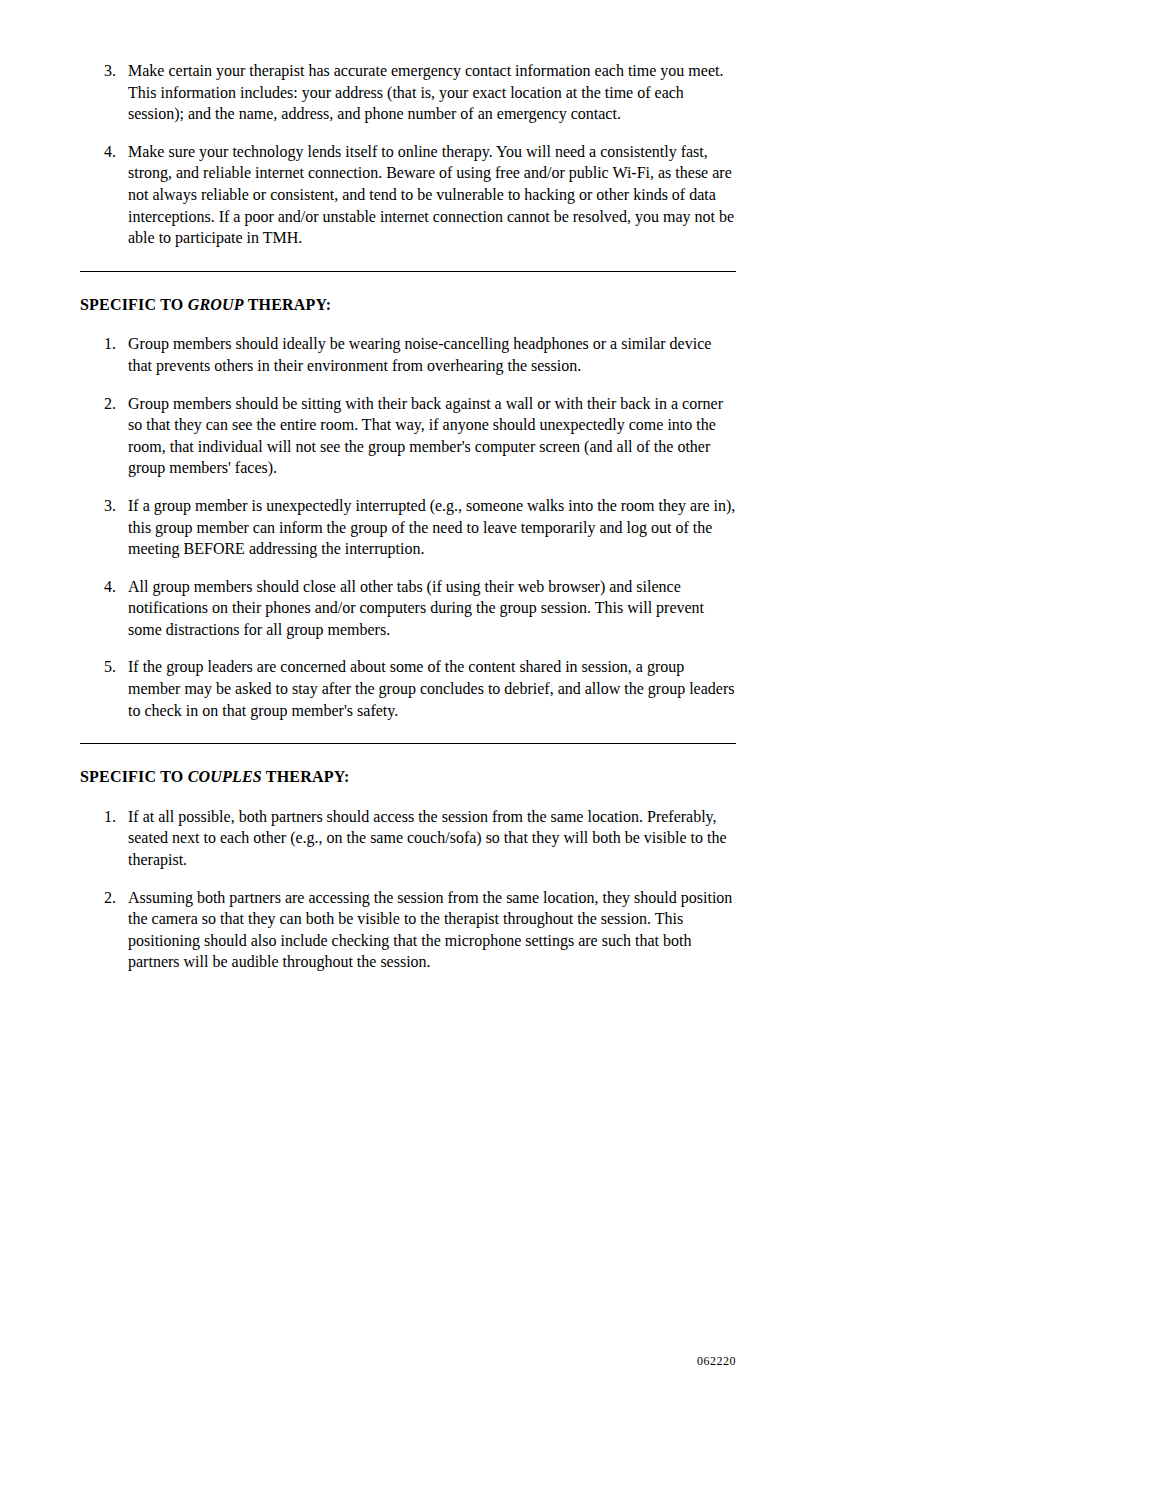Make certain your therapist has accurate emergency contact information each time you meet. This information includes: your address (that is, your exact location at the time of each session); and the name, address, and phone number of an emergency contact.
Make sure your technology lends itself to online therapy. You will need a consistently fast, strong, and reliable internet connection. Beware of using free and/or public Wi-Fi, as these are not always reliable or consistent, and tend to be vulnerable to hacking or other kinds of data interceptions. If a poor and/or unstable internet connection cannot be resolved, you may not be able to participate in TMH.
SPECIFIC TO GROUP THERAPY:
Group members should ideally be wearing noise-cancelling headphones or a similar device that prevents others in their environment from overhearing the session.
Group members should be sitting with their back against a wall or with their back in a corner so that they can see the entire room. That way, if anyone should unexpectedly come into the room, that individual will not see the group member's computer screen (and all of the other group members' faces).
If a group member is unexpectedly interrupted (e.g., someone walks into the room they are in), this group member can inform the group of the need to leave temporarily and log out of the meeting BEFORE addressing the interruption.
All group members should close all other tabs (if using their web browser) and silence notifications on their phones and/or computers during the group session. This will prevent some distractions for all group members.
If the group leaders are concerned about some of the content shared in session, a group member may be asked to stay after the group concludes to debrief, and allow the group leaders to check in on that group member's safety.
SPECIFIC TO COUPLES THERAPY:
If at all possible, both partners should access the session from the same location. Preferably, seated next to each other (e.g., on the same couch/sofa) so that they will both be visible to the therapist.
Assuming both partners are accessing the session from the same location, they should position the camera so that they can both be visible to the therapist throughout the session. This positioning should also include checking that the microphone settings are such that both partners will be audible throughout the session.
062220